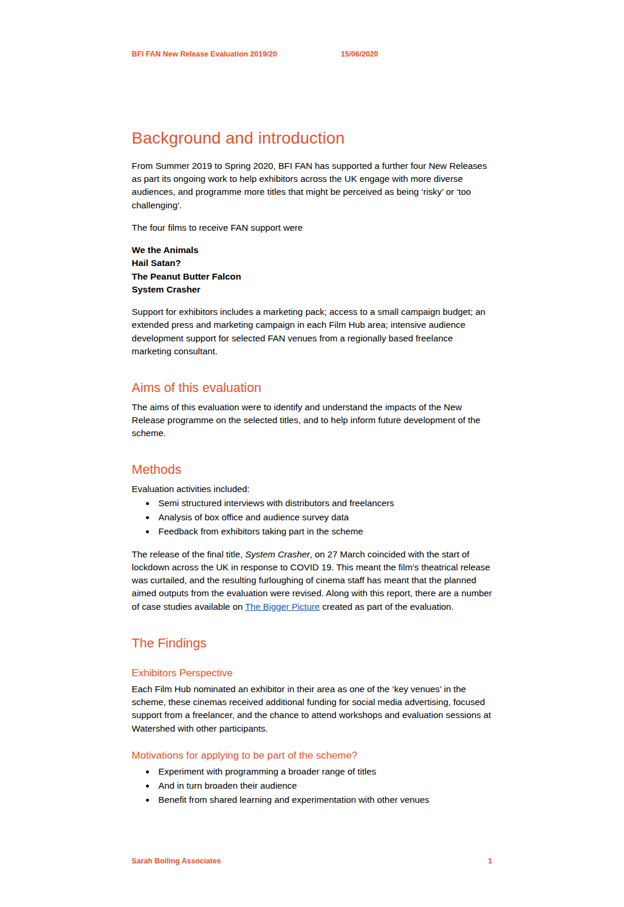BFI FAN New Release Evaluation 2019/20
15/06/2020
Background and introduction
From Summer 2019 to Spring 2020, BFI FAN has supported a further four New Releases as part its ongoing work to help exhibitors across the UK engage with more diverse audiences, and programme more titles that might be perceived as being ‘risky’ or ‘too challenging’.
The four films to receive FAN support were
We the Animals
Hail Satan?
The Peanut Butter Falcon
System Crasher
Support for exhibitors includes a marketing pack; access to a small campaign budget; an extended press and marketing campaign in each Film Hub area; intensive audience development support for selected FAN venues from a regionally based freelance marketing consultant.
Aims of this evaluation
The aims of this evaluation were to identify and understand the impacts of the New Release programme on the selected titles, and to help inform future development of the scheme.
Methods
Evaluation activities included:
Semi structured interviews with distributors and freelancers
Analysis of box office and audience survey data
Feedback from exhibitors taking part in the scheme
The release of the final title, System Crasher, on 27 March coincided with the start of lockdown across the UK in response to COVID 19. This meant the film’s theatrical release was curtailed, and the resulting furloughing of cinema staff has meant that the planned aimed outputs from the evaluation were revised. Along with this report, there are a number of case studies available on The Bigger Picture created as part of the evaluation.
The Findings
Exhibitors Perspective
Each Film Hub nominated an exhibitor in their area as one of the ‘key venues’ in the scheme, these cinemas received additional funding for social media advertising, focused support from a freelancer, and the chance to attend workshops and evaluation sessions at Watershed with other participants.
Motivations for applying to be part of the scheme?
Experiment with programming a broader range of titles
And in turn broaden their audience
Benefit from shared learning and experimentation with other venues
Sarah Boiling Associates
1